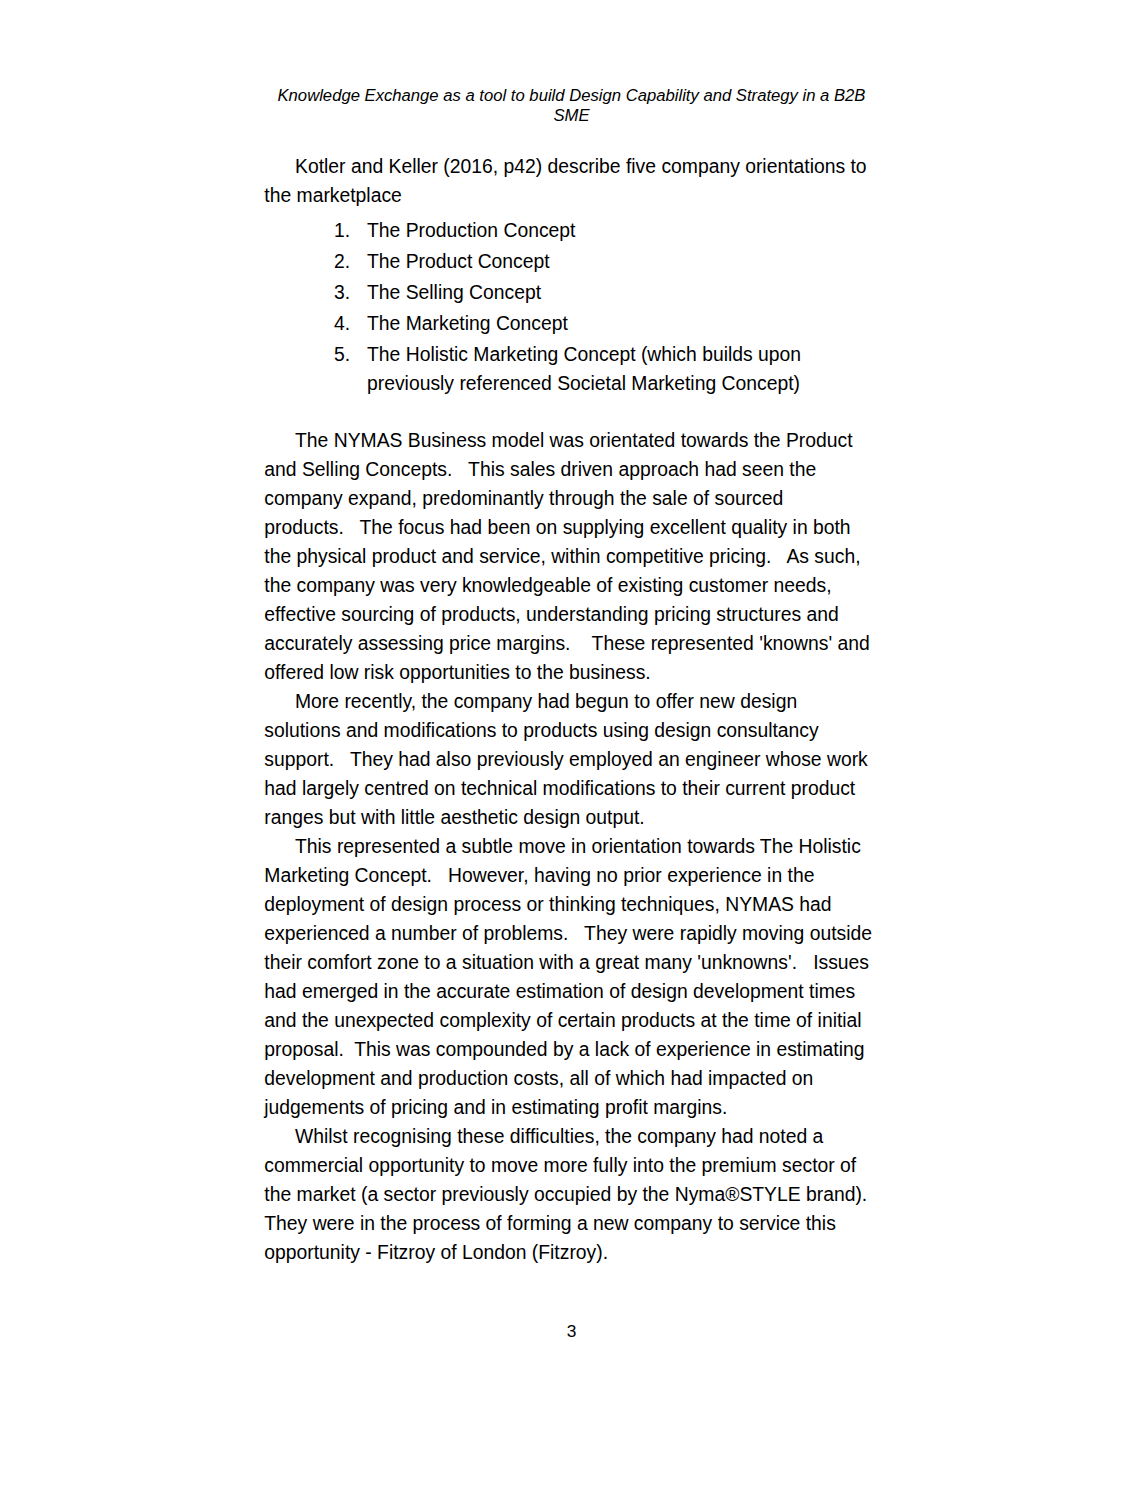Knowledge Exchange as a tool to build Design Capability and Strategy in a B2B SME
Kotler and Keller (2016, p42) describe five company orientations to the marketplace
The Production Concept
The Product Concept
The Selling Concept
The Marketing Concept
The Holistic Marketing Concept (which builds upon previously referenced Societal Marketing Concept)
The NYMAS Business model was orientated towards the Product and Selling Concepts. This sales driven approach had seen the company expand, predominantly through the sale of sourced products. The focus had been on supplying excellent quality in both the physical product and service, within competitive pricing. As such, the company was very knowledgeable of existing customer needs, effective sourcing of products, understanding pricing structures and accurately assessing price margins. These represented 'knowns' and offered low risk opportunities to the business.
More recently, the company had begun to offer new design solutions and modifications to products using design consultancy support. They had also previously employed an engineer whose work had largely centred on technical modifications to their current product ranges but with little aesthetic design output.
This represented a subtle move in orientation towards The Holistic Marketing Concept. However, having no prior experience in the deployment of design process or thinking techniques, NYMAS had experienced a number of problems. They were rapidly moving outside their comfort zone to a situation with a great many 'unknowns'. Issues had emerged in the accurate estimation of design development times and the unexpected complexity of certain products at the time of initial proposal. This was compounded by a lack of experience in estimating development and production costs, all of which had impacted on judgements of pricing and in estimating profit margins.
Whilst recognising these difficulties, the company had noted a commercial opportunity to move more fully into the premium sector of the market (a sector previously occupied by the Nyma®STYLE brand). They were in the process of forming a new company to service this opportunity - Fitzroy of London (Fitzroy).
3